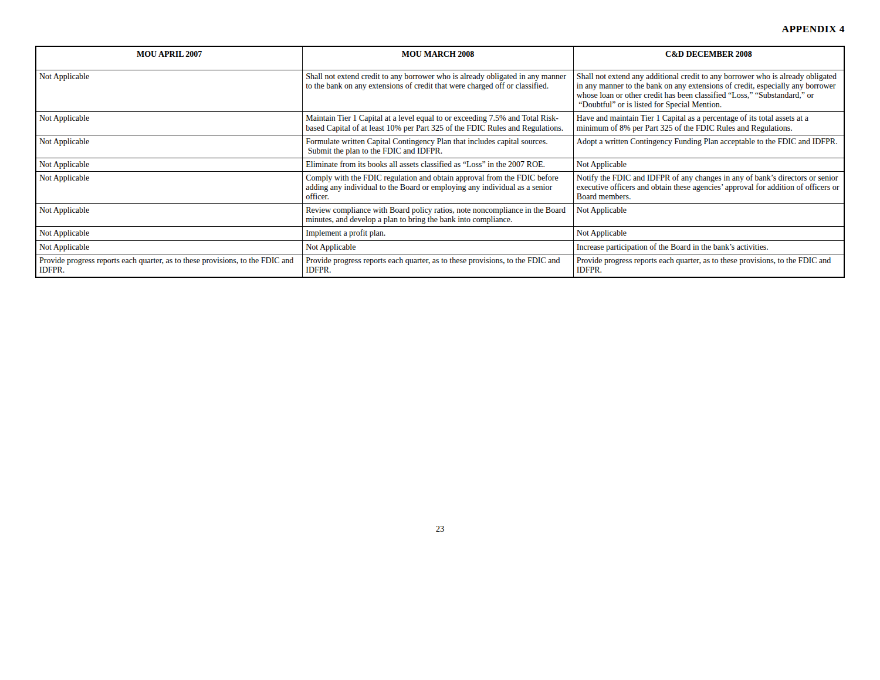APPENDIX 4
| MOU APRIL 2007 | MOU MARCH 2008 | C&D DECEMBER 2008 |
| --- | --- | --- |
| Not Applicable | Shall not extend credit to any borrower who is already obligated in any manner to the bank on any extensions of credit that were charged off or classified. | Shall not extend any additional credit to any borrower who is already obligated in any manner to the bank on any extensions of credit, especially any borrower whose loan or other credit has been classified “Loss,” “Substandard,” or “Doubtful” or is listed for Special Mention. |
| Not Applicable | Maintain Tier 1 Capital at a level equal to or exceeding 7.5% and Total Risk-based Capital of at least 10% per Part 325 of the FDIC Rules and Regulations. | Have and maintain Tier 1 Capital as a percentage of its total assets at a minimum of 8% per Part 325 of the FDIC Rules and Regulations. |
| Not Applicable | Formulate written Capital Contingency Plan that includes capital sources. Submit the plan to the FDIC and IDFPR. | Adopt a written Contingency Funding Plan acceptable to the FDIC and IDFPR. |
| Not Applicable | Eliminate from its books all assets classified as “Loss” in the 2007 ROE. | Not Applicable |
| Not Applicable | Comply with the FDIC regulation and obtain approval from the FDIC before adding any individual to the Board or employing any individual as a senior officer. | Notify the FDIC and IDFPR of any changes in any of bank’s directors or senior executive officers and obtain these agencies’ approval for addition of officers or Board members. |
| Not Applicable | Review compliance with Board policy ratios, note noncompliance in the Board minutes, and develop a plan to bring the bank into compliance. | Not Applicable |
| Not Applicable | Implement a profit plan. | Not Applicable |
| Not Applicable | Not Applicable | Increase participation of the Board in the bank’s activities. |
| Provide progress reports each quarter, as to these provisions, to the FDIC and IDFPR. | Provide progress reports each quarter, as to these provisions, to the FDIC and IDFPR. | Provide progress reports each quarter, as to these provisions, to the FDIC and IDFPR. |
23